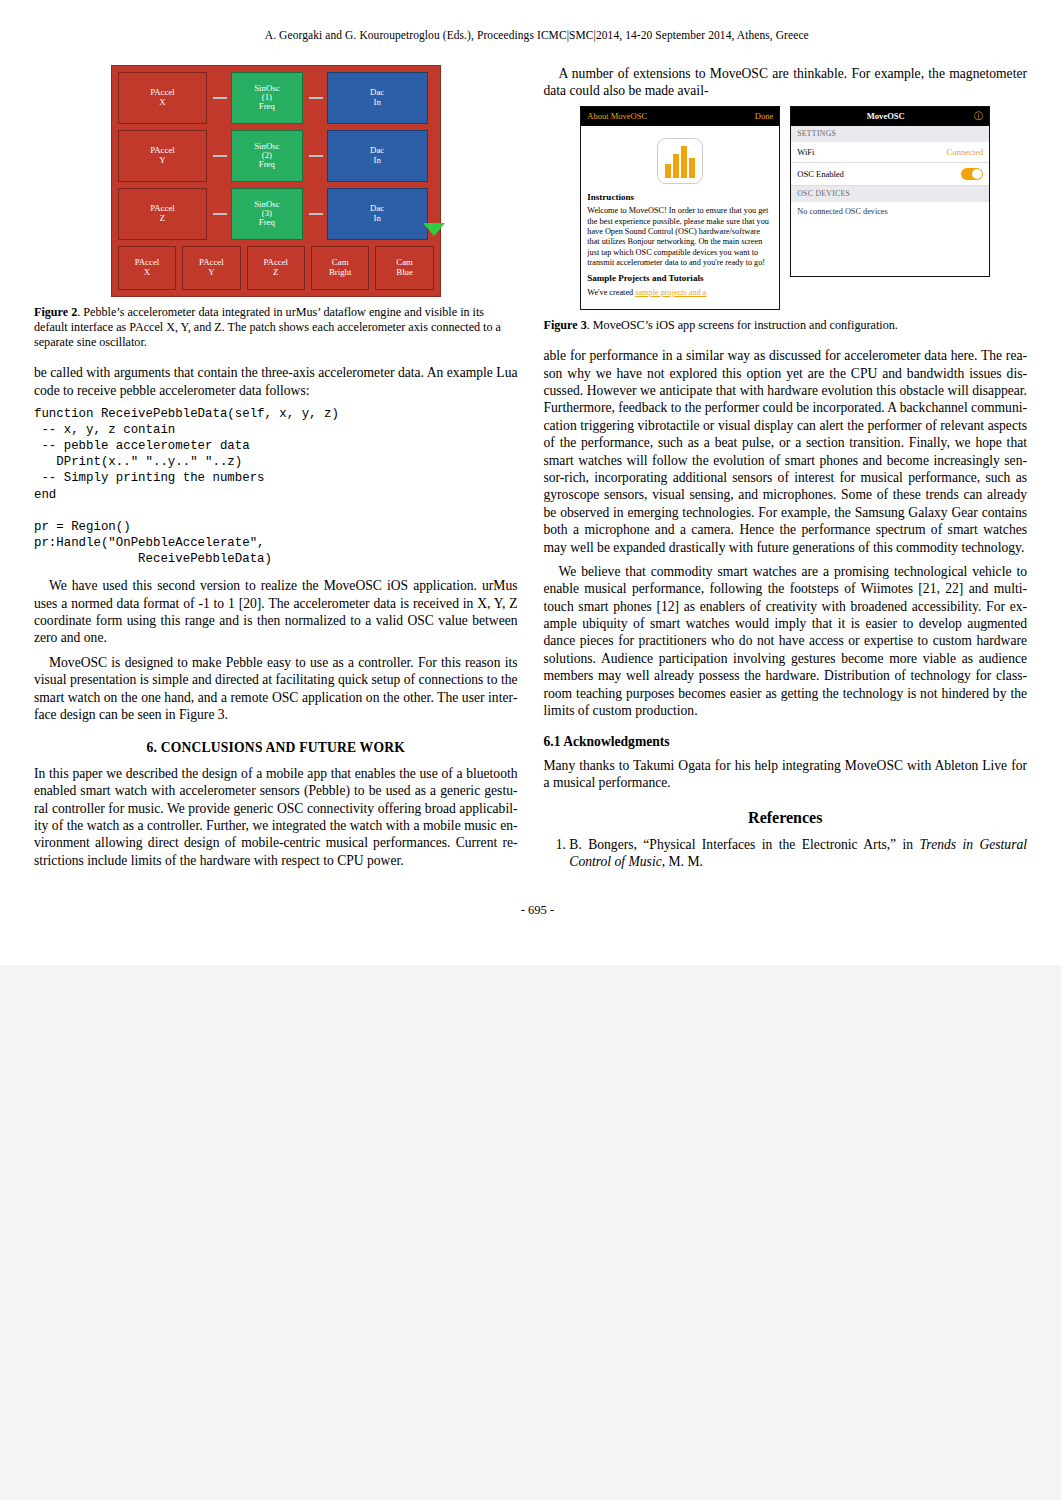A. Georgaki and G. Kouroupetroglou (Eds.), Proceedings ICMC|SMC|2014, 14-20 September 2014, Athens, Greece
PAccel
X
PAccel
Y
PAccel
Z
SinOsc
(1)
Freq
SinOsc
(2)
Freq
SinOsc
(3)
Freq
Dac
In
Dac
In
Dac
In
PAccel
X
PAccel
Y
PAccel
Z
Cam
Bright
Cam
Blue
Figure 2. Pebble’s accelerometer data integrated in urMus’ dataflow engine and visible in its default interface as PAccel X, Y, and Z. The patch shows each accelerometer axis connected to a separate sine oscillator.
be called with arguments that contain the three-axis accelerometer data. An example Lua code to receive pebble accelerometer data follows:
function ReceivePebbleData(self, x, y, z)
 -- x, y, z contain
 -- pebble accelerometer data
   DPrint(x.." "..y.." "..z)
 -- Simply printing the numbers
end

pr = Region()
pr:Handle("OnPebbleAccelerate",
              ReceivePebbleData)
We have used this second version to realize the MoveOSC iOS application. urMus uses a normed data format of -1 to 1 [20]. The accelerometer data is received in X, Y, Z coordinate form using this range and is then normalized to a valid OSC value between zero and one.
MoveOSC is designed to make Pebble easy to use as a controller. For this reason its visual presentation is simple and directed at facilitating quick setup of connections to the smart watch on the one hand, and a remote OSC application on the other. The user interface design can be seen in Figure 3.
6. Conclusions and Future Work
In this paper we described the design of a mobile app that enables the use of a bluetooth enabled smart watch with accelerometer sensors (Pebble) to be used as a generic gestural controller for music. We provide generic OSC connectivity offering broad applicability of the watch as a controller. Further, we integrated the watch with a mobile music environment allowing direct design of mobile-centric musical performances. Current restrictions include limits of the hardware with respect to CPU power.
A number of extensions to MoveOSC are thinkable. For example, the magnetometer data could also be made avail-
About MoveOSC Done
Instructions
Welcome to MoveOSC! In order to ensure that you get the best experience possible, please make sure that you have Open Sound Control (OSC) hardware/software that utilizes Bonjour networking. On the main screen just tap which OSC compatible devices you want to transmit accelerometer data to and you're ready to go!
Sample Projects and Tutorials
We've created sample projects and a
MoveOSCⓘ
Settings
WiFi Connected
OSC Enabled
OSC Devices
No connected OSC devices
Figure 3. MoveOSC’s iOS app screens for instruction and configuration.
able for performance in a similar way as discussed for accelerometer data here. The reason why we have not explored this option yet are the CPU and bandwidth issues discussed. However we anticipate that with hardware evolution this obstacle will disappear. Furthermore, feedback to the performer could be incorporated. A backchannel communication triggering vibrotactile or visual display can alert the performer of relevant aspects of the performance, such as a beat pulse, or a section transition. Finally, we hope that smart watches will follow the evolution of smart phones and become increasingly sensor-rich, incorporating additional sensors of interest for musical performance, such as gyroscope sensors, visual sensing, and microphones. Some of these trends can already be observed in emerging technologies. For example, the Samsung Galaxy Gear contains both a microphone and a camera. Hence the performance spectrum of smart watches may well be expanded drastically with future generations of this commodity technology.
We believe that commodity smart watches are a promising technological vehicle to enable musical performance, following the footsteps of Wiimotes [21, 22] and multi-touch smart phones [12] as enablers of creativity with broadened accessibility. For example ubiquity of smart watches would imply that it is easier to develop augmented dance pieces for practitioners who do not have access or expertise to custom hardware solutions. Audience participation involving gestures become more viable as audience members may well already possess the hardware. Distribution of technology for classroom teaching purposes becomes easier as getting the technology is not hindered by the limits of custom production.
6.1 Acknowledgments
Many thanks to Takumi Ogata for his help integrating MoveOSC with Ableton Live for a musical performance.
References
B. Bongers, “Physical Interfaces in the Electronic Arts,” in Trends in Gestural Control of Music, M. M.
- 695 -